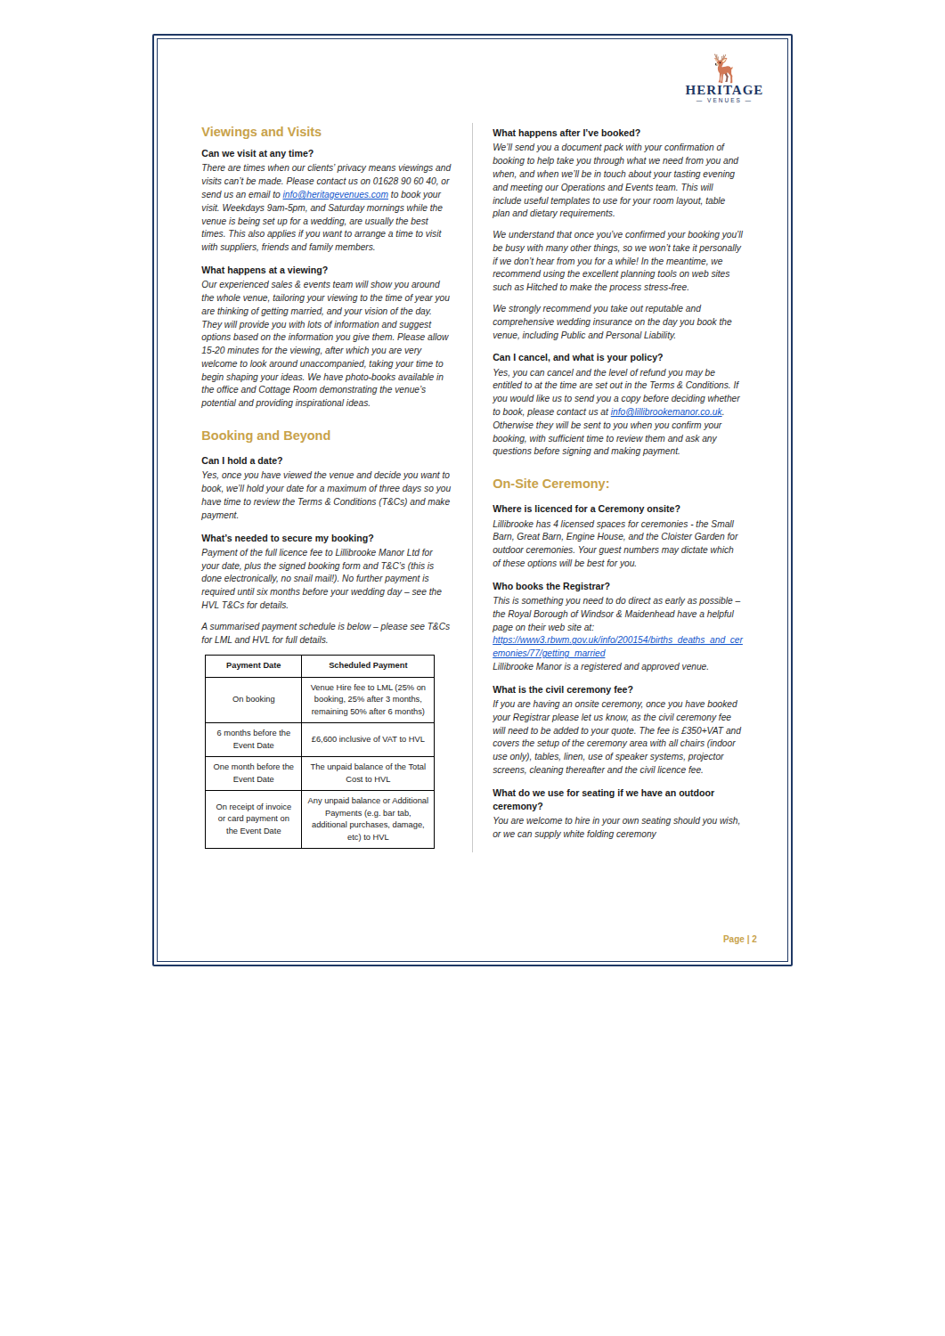🦌
HERITAGE
VENUES
Viewings and Visits
Can we visit at any time?
There are times when our clients’ privacy means viewings and visits can’t be made. Please contact us on 01628 90 60 40, or send us an email to info@heritagevenues.com to book your visit. Weekdays 9am-5pm, and Saturday mornings while the venue is being set up for a wedding, are usually the best times. This also applies if you want to arrange a time to visit with suppliers, friends and family members.
What happens at a viewing?
Our experienced sales & events team will show you around the whole venue, tailoring your viewing to the time of year you are thinking of getting married, and your vision of the day. They will provide you with lots of information and suggest options based on the information you give them. Please allow 15-20 minutes for the viewing, after which you are very welcome to look around unaccompanied, taking your time to begin shaping your ideas. We have photo-books available in the office and Cottage Room demonstrating the venue’s potential and providing inspirational ideas.
Booking and Beyond
Can I hold a date?
Yes, once you have viewed the venue and decide you want to book, we’ll hold your date for a maximum of three days so you have time to review the Terms & Conditions (T&Cs) and make payment.
What’s needed to secure my booking?
Payment of the full licence fee to Lillibrooke Manor Ltd for your date, plus the signed booking form and T&C’s (this is done electronically, no snail mail!). No further payment is required until six months before your wedding day – see the HVL T&Cs for details.
A summarised payment schedule is below – please see T&Cs for LML and HVL for full details.
| Payment Date | Scheduled Payment |
| --- | --- |
| On booking | Venue Hire fee to LML (25% on booking, 25% after 3 months, remaining 50% after 6 months) |
| 6 months before the Event Date | £6,600 inclusive of VAT to HVL |
| One month before the Event Date | The unpaid balance of the Total Cost to HVL |
| On receipt of invoice or card payment on the Event Date | Any unpaid balance or Additional Payments (e.g. bar tab, additional purchases, damage, etc) to HVL |
What happens after I’ve booked?
We’ll send you a document pack with your confirmation of booking to help take you through what we need from you and when, and when we’ll be in touch about your tasting evening and meeting our Operations and Events team. This will include useful templates to use for your room layout, table plan and dietary requirements.
We understand that once you’ve confirmed your booking you’ll be busy with many other things, so we won’t take it personally if we don’t hear from you for a while! In the meantime, we recommend using the excellent planning tools on web sites such as Hitched to make the process stress-free.
We strongly recommend you take out reputable and comprehensive wedding insurance on the day you book the venue, including Public and Personal Liability.
Can I cancel, and what is your policy?
Yes, you can cancel and the level of refund you may be entitled to at the time are set out in the Terms & Conditions. If you would like us to send you a copy before deciding whether to book, please contact us at info@lillibrookemanor.co.uk. Otherwise they will be sent to you when you confirm your booking, with sufficient time to review them and ask any questions before signing and making payment.
On-Site Ceremony:
Where is licenced for a Ceremony onsite?
Lillibrooke has 4 licensed spaces for ceremonies - the Small Barn, Great Barn, Engine House, and the Cloister Garden for outdoor ceremonies. Your guest numbers may dictate which of these options will be best for you.
Who books the Registrar?
This is something you need to do direct as early as possible – the Royal Borough of Windsor & Maidenhead have a helpful page on their web site at: https://www3.rbwm.gov.uk/info/200154/births_deaths_and_ceremonies/77/getting_married
Lillibrooke Manor is a registered and approved venue.
What is the civil ceremony fee?
If you are having an onsite ceremony, once you have booked your Registrar please let us know, as the civil ceremony fee will need to be added to your quote. The fee is £350+VAT and covers the setup of the ceremony area with all chairs (indoor use only), tables, linen, use of speaker systems, projector screens, cleaning thereafter and the civil licence fee.
What do we use for seating if we have an outdoor ceremony?
You are welcome to hire in your own seating should you wish, or we can supply white folding ceremony
Page | 2